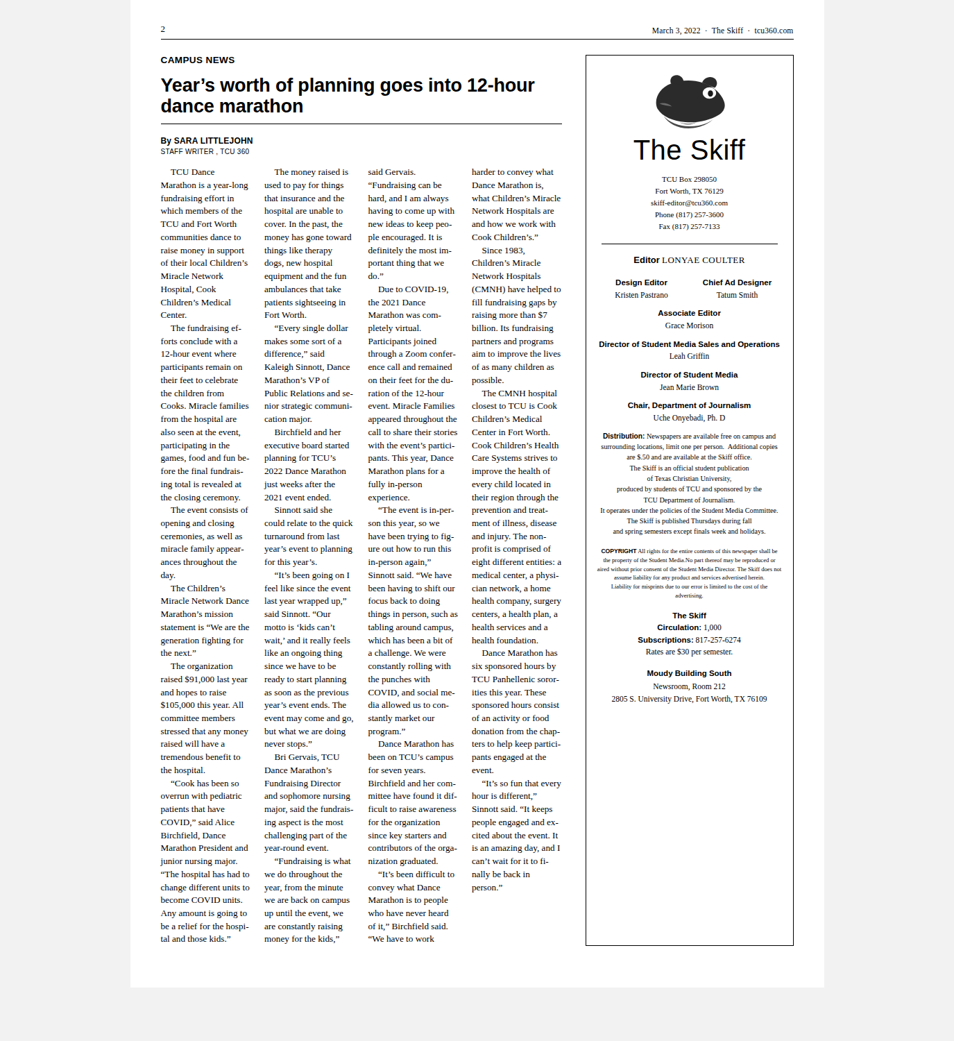2
March 3, 2022 · The Skiff · tcu360.com
CAMPUS NEWS
Year’s worth of planning goes into 12-hour dance marathon
By SARA LITTLEJOHN
STAFF WRITER , TCU 360
TCU Dance Marathon is a year-long fundraising effort in which members of the TCU and Fort Worth communities dance to raise money in support of their local Children’s Miracle Network Hospital, Cook Children’s Medical Center.
The fundraising efforts conclude with a 12-hour event where participants remain on their feet to celebrate the children from Cooks. Miracle families from the hospital are also seen at the event, participating in the games, food and fun before the final fundraising total is revealed at the closing ceremony.
The event consists of opening and closing ceremonies, as well as miracle family appearances throughout the day.
The Children’s Miracle Network Dance Marathon’s mission statement is “We are the generation fighting for the next.”
The organization raised $91,000 last year and hopes to raise $105,000 this year. All committee members stressed that any money raised will have a tremendous benefit to the hospital.
“Cook has been so overrun with pediatric patients that have COVID,” said Alice Birchfield, Dance Marathon President and junior nursing major. “The hospital has had to change different units to become COVID units. Any amount is going to be a relief for the hospital and those kids.”
The money raised is used to pay for things that insurance and the hospital are unable to cover. In the past, the money has gone toward things like therapy dogs, new hospital equipment and the fun ambulances that take patients sightseeing in Fort Worth.
“Every single dollar makes some sort of a difference,” said Kaleigh Sinnott, Dance Marathon’s VP of Public Relations and senior strategic communication major.
Birchfield and her executive board started planning for TCU’s 2022 Dance Marathon just weeks after the 2021 event ended.
Sinnott said she could relate to the quick turnaround from last year’s event to planning for this year’s.
“It’s been going on I feel like since the event last year wrapped up,” said Sinnott. “Our motto is ‘kids can’t wait,’ and it really feels like an ongoing thing since we have to be ready to start planning as soon as the previous year’s event ends. The event may come and go, but what we are doing never stops.”
Bri Gervais, TCU Dance Marathon’s Fundraising Director and sophomore nursing major, said the fundraising aspect is the most challenging part of the year-round event.
“Fundraising is what we do throughout the year, from the minute we are back on campus up until the event, we are constantly raising money for the kids,” said Gervais. “Fundraising can be hard, and I am always having to come up with new ideas to keep people encouraged. It is definitely the most important thing that we do.”
Due to COVID-19, the 2021 Dance Marathon was completely virtual. Participants joined through a Zoom conference call and remained on their feet for the duration of the 12-hour event. Miracle Families appeared throughout the call to share their stories with the event’s participants. This year, Dance Marathon plans for a fully in-person experience.
“The event is in-person this year, so we have been trying to figure out how to run this in-person again,” Sinnott said. “We have been having to shift our focus back to doing things in person, such as tabling around campus, which has been a bit of a challenge. We were constantly rolling with the punches with COVID, and social media allowed us to constantly market our program.”
Dance Marathon has been on TCU’s campus for seven years. Birchfield and her committee have found it difficult to raise awareness for the organization since key starters and contributors of the organization graduated.
“It’s been difficult to convey what Dance Marathon is to people who have never heard of it,” Birchfield said. “We have to work harder to convey what Dance Marathon is, what Children’s Miracle Network Hospitals are and how we work with Cook Children’s.”
Since 1983, Children’s Miracle Network Hospitals (CMNH) have helped to fill fundraising gaps by raising more than $7 billion. Its fundraising partners and programs aim to improve the lives of as many children as possible.
The CMNH hospital closest to TCU is Cook Children’s Medical Center in Fort Worth. Cook Children’s Health Care Systems strives to improve the health of every child located in their region through the prevention and treatment of illness, disease and injury. The non-profit is comprised of eight different entities: a medical center, a physician network, a home health company, surgery centers, a health plan, a health services and a health foundation.
Dance Marathon has six sponsored hours by TCU Panhellenic sororities this year. These sponsored hours consist of an activity or food donation from the chapters to help keep participants engaged at the event.
“It’s so fun that every hour is different,” Sinnott said. “It keeps people engaged and excited about the event. It is an amazing day, and I can’t wait for it to finally be back in person.”
The Skiff
TCU Box 298050
Fort Worth, TX 76129
skiff-editor@tcu360.com
Phone (817) 257-3600
Fax (817) 257-7133
Editor LONYAE COULTER
Design Editor
Kristen Pastrano
Chief Ad Designer
Tatum Smith
Associate Editor
Grace Morison
Director of Student Media Sales and Operations
Leah Griffin
Director of Student Media
Jean Marie Brown
Chair, Department of Journalism
Uche Onyebadi, Ph. D
Distribution: Newspapers are available free on campus and surrounding locations, limit one per person. Additional copies are $.50 and are available at the Skiff office.
The Skiff is an official student publication
of Texas Christian University,
produced by students of TCU and sponsored by the
TCU Department of Journalism.
It operates under the policies of the Student Media Committee.
The Skiff is published Thursdays during fall
and spring semesters except finals week and holidays.
COPYRIGHT All rights for the entire contents of this newspaper shall be the property of the Student Media.No part thereof may be reproduced or aired without prior consent of the Student Media Director. The Skiff does not assume liability for any product and services advertised herein.
Liability for misprints due to our error is limited to the cost of the advertising.
The Skiff
Circulation: 1,000
Subscriptions: 817-257-6274
Rates are $30 per semester.
Moudy Building South
Newsroom, Room 212
2805 S. University Drive, Fort Worth, TX 76109